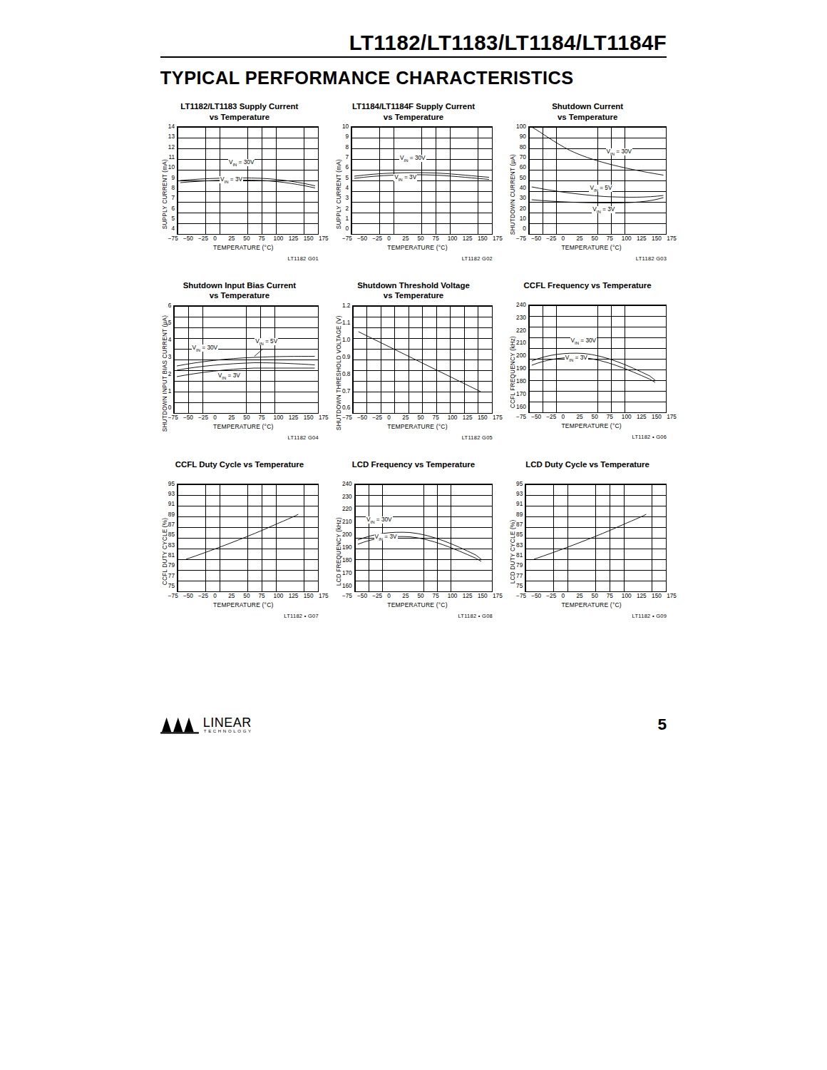LT1182/LT1183/LT1184/LT1184F
TYPICAL PERFORMANCE CHARACTERISTICS
LT1182/LT1183 Supply Current
vs Temperature
SUPPLY CURRENT (mA)
1413121110 987654
VIN = 30V VIN = 3V
−75−50−2502550 75100125150175
TEMPERATURE (°C)
LT1182 G01
LT1184/LT1184F Supply Current
vs Temperature
SUPPLY CURRENT (mA)
109876 543210
VIN = 30V VIN = 3V
−75−50−2502550 75100125150175
TEMPERATURE (°C)
LT1182 G02
Shutdown Current
vs Temperature
SHUTDOWN CURRENT (µA)
10090807060 50403020100
VIN = 30V VIN = 5V VIN = 3V
−75−50−2502550 75100125150175
TEMPERATURE (°C)
LT1182 G03
Shutdown Input Bias Current
vs Temperature
SHUTDOWN INPUT BIAS CURRENT (µA)
6543210
VIN = 30V VIN = 5V VIN = 3V
−75−50−2502550 75100125150175
TEMPERATURE (°C)
LT1182 G04
Shutdown Threshold Voltage
vs Temperature
SHUTDOWN THRESHOLD VOLTAGE (V)
1.21.11.00.90.80.70.6
−75−50−2502550 75100125150175
TEMPERATURE (°C)
LT1182 G05
CCFL Frequency vs Temperature
CCFL FREQUENCY (kHz)
240230220210200 190180170160
VIN = 30V VIN = 3V
−75−50−2502550 75100125150175
TEMPERATURE (°C)
LT1182 • G06
CCFL Duty Cycle vs Temperature
CCFL DUTY CYCLE (%)
9593918987 858381797775
−75−50−2502550 75100125150175
TEMPERATURE (°C)
LT1182 • G07
LCD Frequency vs Temperature
LCD FREQUENCY (kHz)
240230220210200 190180170160
VIN = 30V VIN = 3V
−75−50−2502550 75100125150175
TEMPERATURE (°C)
LT1182 • G08
LCD Duty Cycle vs Temperature
LCD DUTY CYCLE (%)
9593918987 858381797775
−75−50−2502550 75100125150175
TEMPERATURE (°C)
LT1182 • G09
LINEAR
TECHNOLOGY
5